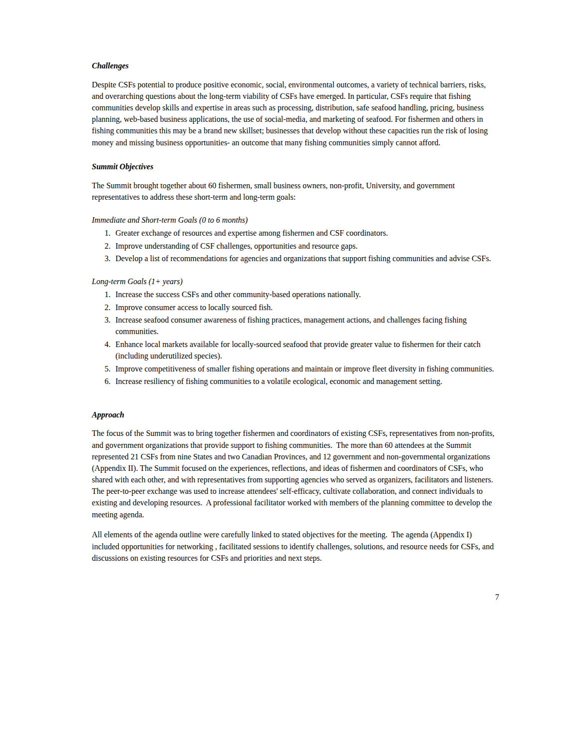Challenges
Despite CSFs potential to produce positive economic, social, environmental outcomes, a variety of technical barriers, risks, and overarching questions about the long-term viability of CSFs have emerged. In particular, CSFs require that fishing communities develop skills and expertise in areas such as processing, distribution, safe seafood handling, pricing, business planning, web-based business applications, the use of social-media, and marketing of seafood. For fishermen and others in fishing communities this may be a brand new skillset; businesses that develop without these capacities run the risk of losing money and missing business opportunities- an outcome that many fishing communities simply cannot afford.
Summit Objectives
The Summit brought together about 60 fishermen, small business owners, non-profit, University, and government representatives to address these short-term and long-term goals:
Immediate and Short-term Goals (0 to 6 months)
Greater exchange of resources and expertise among fishermen and CSF coordinators.
Improve understanding of CSF challenges, opportunities and resource gaps.
Develop a list of recommendations for agencies and organizations that support fishing communities and advise CSFs.
Long-term Goals (1+ years)
Increase the success CSFs and other community-based operations nationally.
Improve consumer access to locally sourced fish.
Increase seafood consumer awareness of fishing practices, management actions, and challenges facing fishing communities.
Enhance local markets available for locally-sourced seafood that provide greater value to fishermen for their catch (including underutilized species).
Improve competitiveness of smaller fishing operations and maintain or improve fleet diversity in fishing communities.
Increase resiliency of fishing communities to a volatile ecological, economic and management setting.
Approach
The focus of the Summit was to bring together fishermen and coordinators of existing CSFs, representatives from non-profits, and government organizations that provide support to fishing communities. The more than 60 attendees at the Summit represented 21 CSFs from nine States and two Canadian Provinces, and 12 government and non-governmental organizations (Appendix II). The Summit focused on the experiences, reflections, and ideas of fishermen and coordinators of CSFs, who shared with each other, and with representatives from supporting agencies who served as organizers, facilitators and listeners. The peer-to-peer exchange was used to increase attendees' self-efficacy, cultivate collaboration, and connect individuals to existing and developing resources. A professional facilitator worked with members of the planning committee to develop the meeting agenda.
All elements of the agenda outline were carefully linked to stated objectives for the meeting. The agenda (Appendix I) included opportunities for networking , facilitated sessions to identify challenges, solutions, and resource needs for CSFs, and discussions on existing resources for CSFs and priorities and next steps.
7